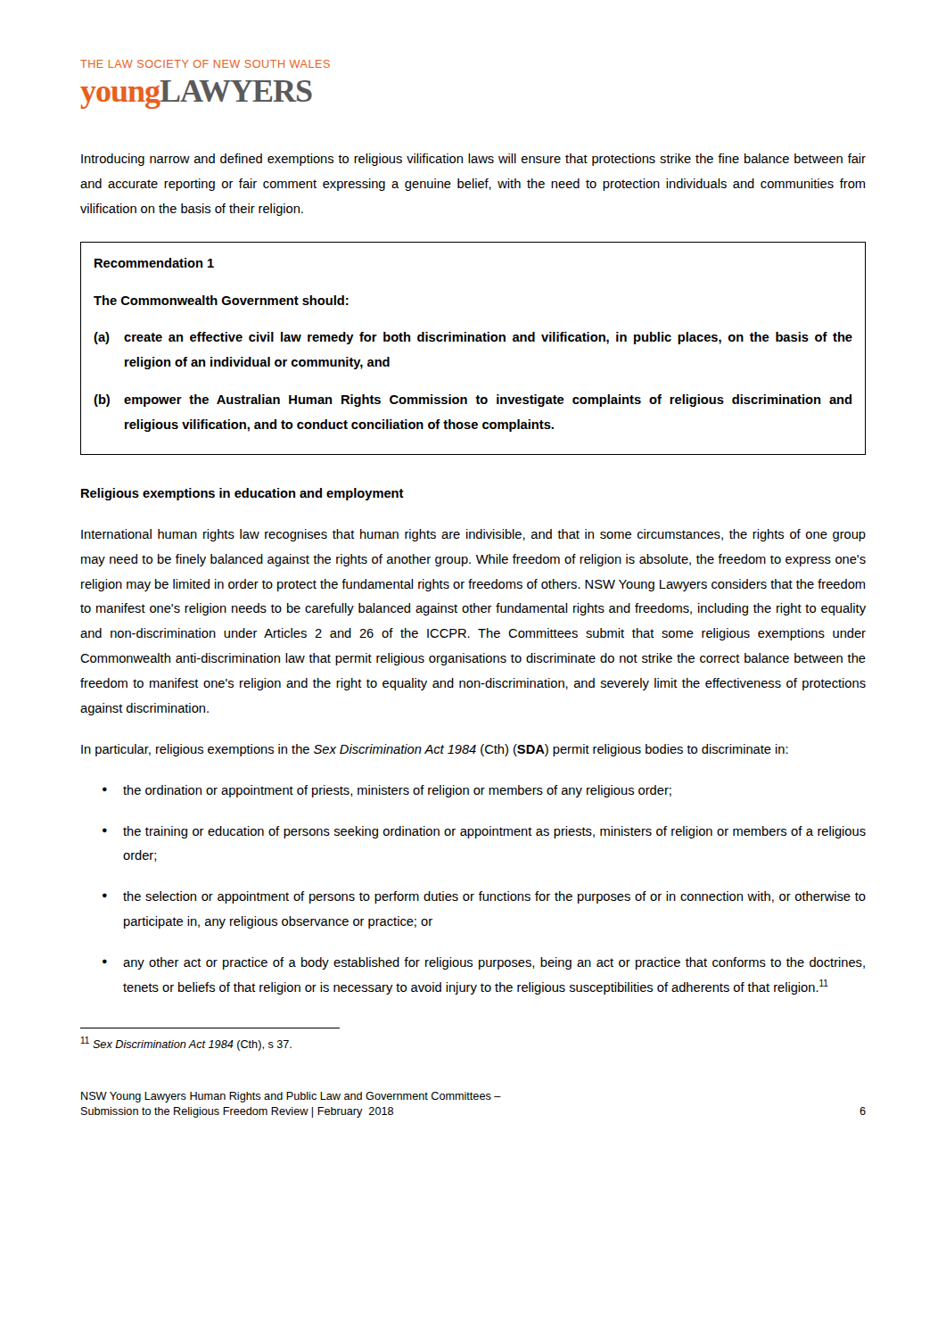THE LAW SOCIETY OF NEW SOUTH WALES
young LAWYERS
Introducing narrow and defined exemptions to religious vilification laws will ensure that protections strike the fine balance between fair and accurate reporting or fair comment expressing a genuine belief, with the need to protection individuals and communities from vilification on the basis of their religion.
Recommendation 1
The Commonwealth Government should:
(a) create an effective civil law remedy for both discrimination and vilification, in public places, on the basis of the religion of an individual or community, and
(b) empower the Australian Human Rights Commission to investigate complaints of religious discrimination and religious vilification, and to conduct conciliation of those complaints.
Religious exemptions in education and employment
International human rights law recognises that human rights are indivisible, and that in some circumstances, the rights of one group may need to be finely balanced against the rights of another group. While freedom of religion is absolute, the freedom to express one's religion may be limited in order to protect the fundamental rights or freedoms of others. NSW Young Lawyers considers that the freedom to manifest one's religion needs to be carefully balanced against other fundamental rights and freedoms, including the right to equality and non-discrimination under Articles 2 and 26 of the ICCPR. The Committees submit that some religious exemptions under Commonwealth anti-discrimination law that permit religious organisations to discriminate do not strike the correct balance between the freedom to manifest one's religion and the right to equality and non-discrimination, and severely limit the effectiveness of protections against discrimination.
In particular, religious exemptions in the Sex Discrimination Act 1984 (Cth) (SDA) permit religious bodies to discriminate in:
the ordination or appointment of priests, ministers of religion or members of any religious order;
the training or education of persons seeking ordination or appointment as priests, ministers of religion or members of a religious order;
the selection or appointment of persons to perform duties or functions for the purposes of or in connection with, or otherwise to participate in, any religious observance or practice; or
any other act or practice of a body established for religious purposes, being an act or practice that conforms to the doctrines, tenets or beliefs of that religion or is necessary to avoid injury to the religious susceptibilities of adherents of that religion.11
11 Sex Discrimination Act 1984 (Cth), s 37.
NSW Young Lawyers Human Rights and Public Law and Government Committees –
Submission to the Religious Freedom Review | February 2018
6